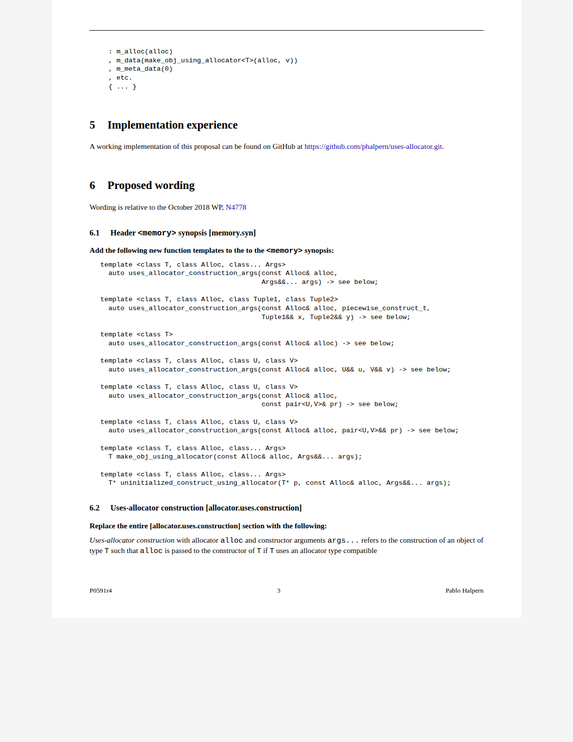: m_alloc(alloc)
  , m_data(make_obj_using_allocator<T>(alloc, v))
  , m_meta_data(0)
  , etc.
  { ... }
5 Implementation experience
A working implementation of this proposal can be found on GitHub at https://github.com/phalpern/uses-allocator.git.
6 Proposed wording
Wording is relative to the October 2018 WP, N4778
6.1 Header <memory> synopsis [memory.syn]
Add the following new function templates to the to the <memory> synopsis:
template <class T, class Alloc, class... Args>
  auto uses_allocator_construction_args(const Alloc& alloc,
                                        Args&&... args) -> see below;

template <class T, class Alloc, class Tuple1, class Tuple2>
  auto uses_allocator_construction_args(const Alloc& alloc, piecewise_construct_t,
                                        Tuple1&& x, Tuple2&& y) -> see below;

template <class T>
  auto uses_allocator_construction_args(const Alloc& alloc) -> see below;

template <class T, class Alloc, class U, class V>
  auto uses_allocator_construction_args(const Alloc& alloc, U&& u, V&& v) -> see below;

template <class T, class Alloc, class U, class V>
  auto uses_allocator_construction_args(const Alloc& alloc,
                                        const pair<U,V>& pr) -> see below;

template <class T, class Alloc, class U, class V>
  auto uses_allocator_construction_args(const Alloc& alloc, pair<U,V>&& pr) -> see below;

template <class T, class Alloc, class... Args>
  T make_obj_using_allocator(const Alloc& alloc, Args&&... args);

template <class T, class Alloc, class... Args>
  T* uninitialized_construct_using_allocator(T* p, const Alloc& alloc, Args&&... args);
6.2 Uses-allocator construction [allocator.uses.construction]
Replace the entire [allocator.uses.construction] section with the following:
Uses-allocator construction with allocator alloc and constructor arguments args... refers to the construction of an object of type T such that alloc is passed to the constructor of T if T uses an allocator type compatible
P0591r4 3 Pablo Halpern